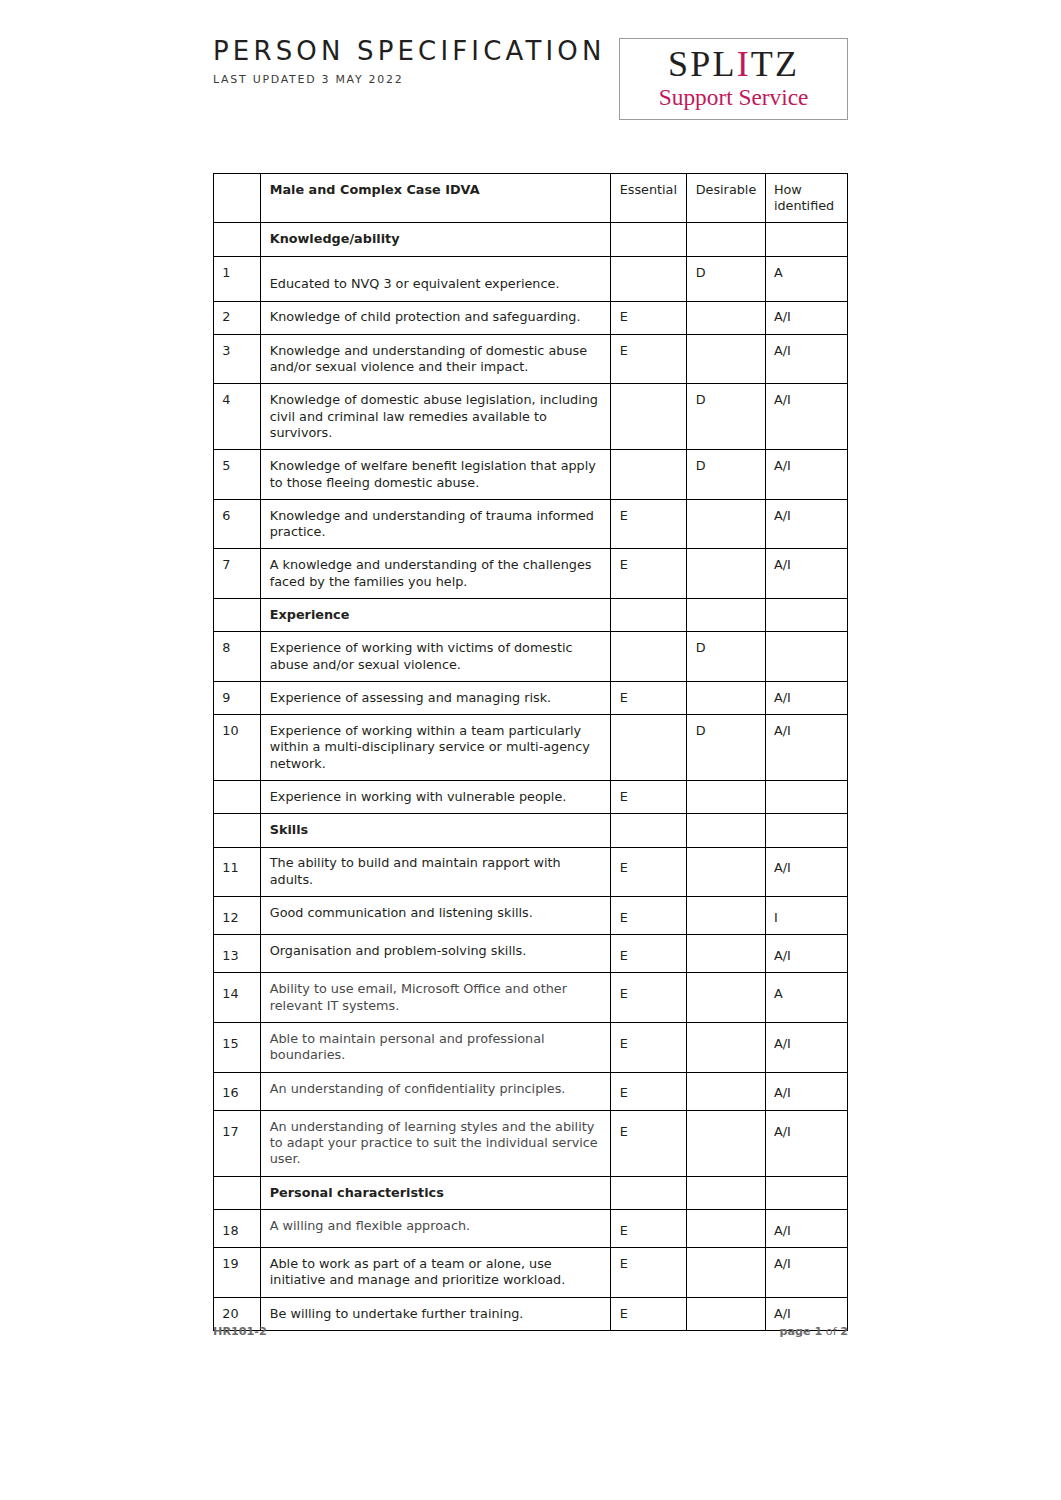Person Specification
Last updated 3 May 2022
SPLITZ Support Service
| | Male and Complex Case IDVA | Essential | Desirable | How identified |
| --- | --- | --- | --- | --- |
| | Knowledge/ability | | | |
| 1 | Educated to NVQ 3 or equivalent experience. | | D | A |
| 2 | Knowledge of child protection and safeguarding. | E | | A/I |
| 3 | Knowledge and understanding of domestic abuse and/or sexual violence and their impact. | E | | A/I |
| 4 | Knowledge of domestic abuse legislation, including civil and criminal law remedies available to survivors. | | D | A/I |
| 5 | Knowledge of welfare benefit legislation that apply to those fleeing domestic abuse. | | D | A/I |
| 6 | Knowledge and understanding of trauma informed practice. | E | | A/I |
| 7 | A knowledge and understanding of the challenges faced by the families you help. | E | | A/I |
| | Experience | | | |
| 8 | Experience of working with victims of domestic abuse and/or sexual violence. | | D | |
| 9 | Experience of assessing and managing risk. | E | | A/I |
| 10 | Experience of working within a team particularly within a multi-disciplinary service or multi-agency network. | | D | A/I |
| | Experience in working with vulnerable people. | E | | |
| | Skills | | | |
| 11 | The ability to build and maintain rapport with adults. | E | | A/I |
| 12 | Good communication and listening skills. | E | | I |
| 13 | Organisation and problem-solving skills. | E | | A/I |
| 14 | Ability to use email, Microsoft Office and other relevant IT systems. | E | | A |
| 15 | Able to maintain personal and professional boundaries. | E | | A/I |
| 16 | An understanding of confidentiality principles. | E | | A/I |
| 17 | An understanding of learning styles and the ability to adapt your practice to suit the individual service user. | E | | A/I |
| | Personal characteristics | | | |
| 18 | A willing and flexible approach. | E | | A/I |
| 19 | Able to work as part of a team or alone, use initiative and manage and prioritize workload. | E | | A/I |
| 20 | Be willing to undertake further training. | E | | A/I |
HR101-2
page 1 of 2